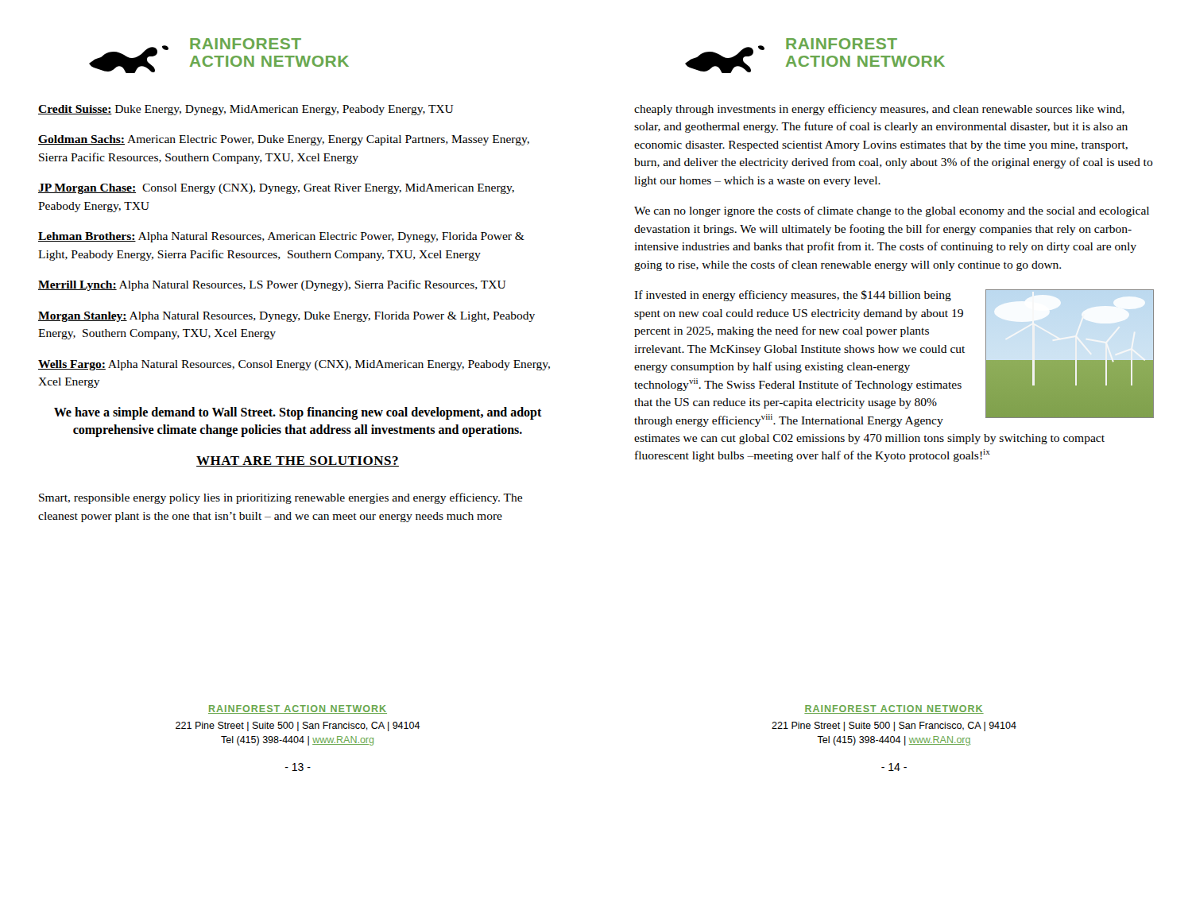RAINFOREST
ACTION NETWORK
Credit Suisse: Duke Energy, Dynegy, MidAmerican Energy, Peabody Energy, TXU
Goldman Sachs: American Electric Power, Duke Energy, Energy Capital Partners, Massey Energy, Sierra Pacific Resources, Southern Company, TXU, Xcel Energy
JP Morgan Chase: Consol Energy (CNX), Dynegy, Great River Energy, MidAmerican Energy, Peabody Energy, TXU
Lehman Brothers: Alpha Natural Resources, American Electric Power, Dynegy, Florida Power & Light, Peabody Energy, Sierra Pacific Resources, Southern Company, TXU, Xcel Energy
Merrill Lynch: Alpha Natural Resources, LS Power (Dynegy), Sierra Pacific Resources, TXU
Morgan Stanley: Alpha Natural Resources, Dynegy, Duke Energy, Florida Power & Light, Peabody Energy, Southern Company, TXU, Xcel Energy
Wells Fargo: Alpha Natural Resources, Consol Energy (CNX), MidAmerican Energy, Peabody Energy, Xcel Energy
We have a simple demand to Wall Street. Stop financing new coal development, and adopt comprehensive climate change policies that address all investments and operations.
WHAT ARE THE SOLUTIONS?
Smart, responsible energy policy lies in prioritizing renewable energies and energy efficiency. The cleanest power plant is the one that isn’t built – and we can meet our energy needs much more
RAINFOREST ACTION NETWORK
221 Pine Street | Suite 500 | San Francisco, CA | 94104
Tel (415) 398-4404 | www.RAN.org
- 13 -
RAINFOREST
ACTION NETWORK
cheaply through investments in energy efficiency measures, and clean renewable sources like wind, solar, and geothermal energy. The future of coal is clearly an environmental disaster, but it is also an economic disaster. Respected scientist Amory Lovins estimates that by the time you mine, transport, burn, and deliver the electricity derived from coal, only about 3% of the original energy of coal is used to light our homes – which is a waste on every level.
We can no longer ignore the costs of climate change to the global economy and the social and ecological devastation it brings. We will ultimately be footing the bill for energy companies that rely on carbon-intensive industries and banks that profit from it. The costs of continuing to rely on dirty coal are only going to rise, while the costs of clean renewable energy will only continue to go down.
If invested in energy efficiency measures, the $144 billion being spent on new coal could reduce US electricity demand by about 19 percent in 2025, making the need for new coal power plants irrelevant. The McKinsey Global Institute shows how we could cut energy consumption by half using existing clean-energy technologyvii. The Swiss Federal Institute of Technology estimates that the US can reduce its per-capita electricity usage by 80% through energy efficiencyviii. The International Energy Agency estimates we can cut global C02 emissions by 470 million tons simply by switching to compact fluorescent light bulbs –meeting over half of the Kyoto protocol goals!ix
RAINFOREST ACTION NETWORK
221 Pine Street | Suite 500 | San Francisco, CA | 94104
Tel (415) 398-4404 | www.RAN.org
- 14 -